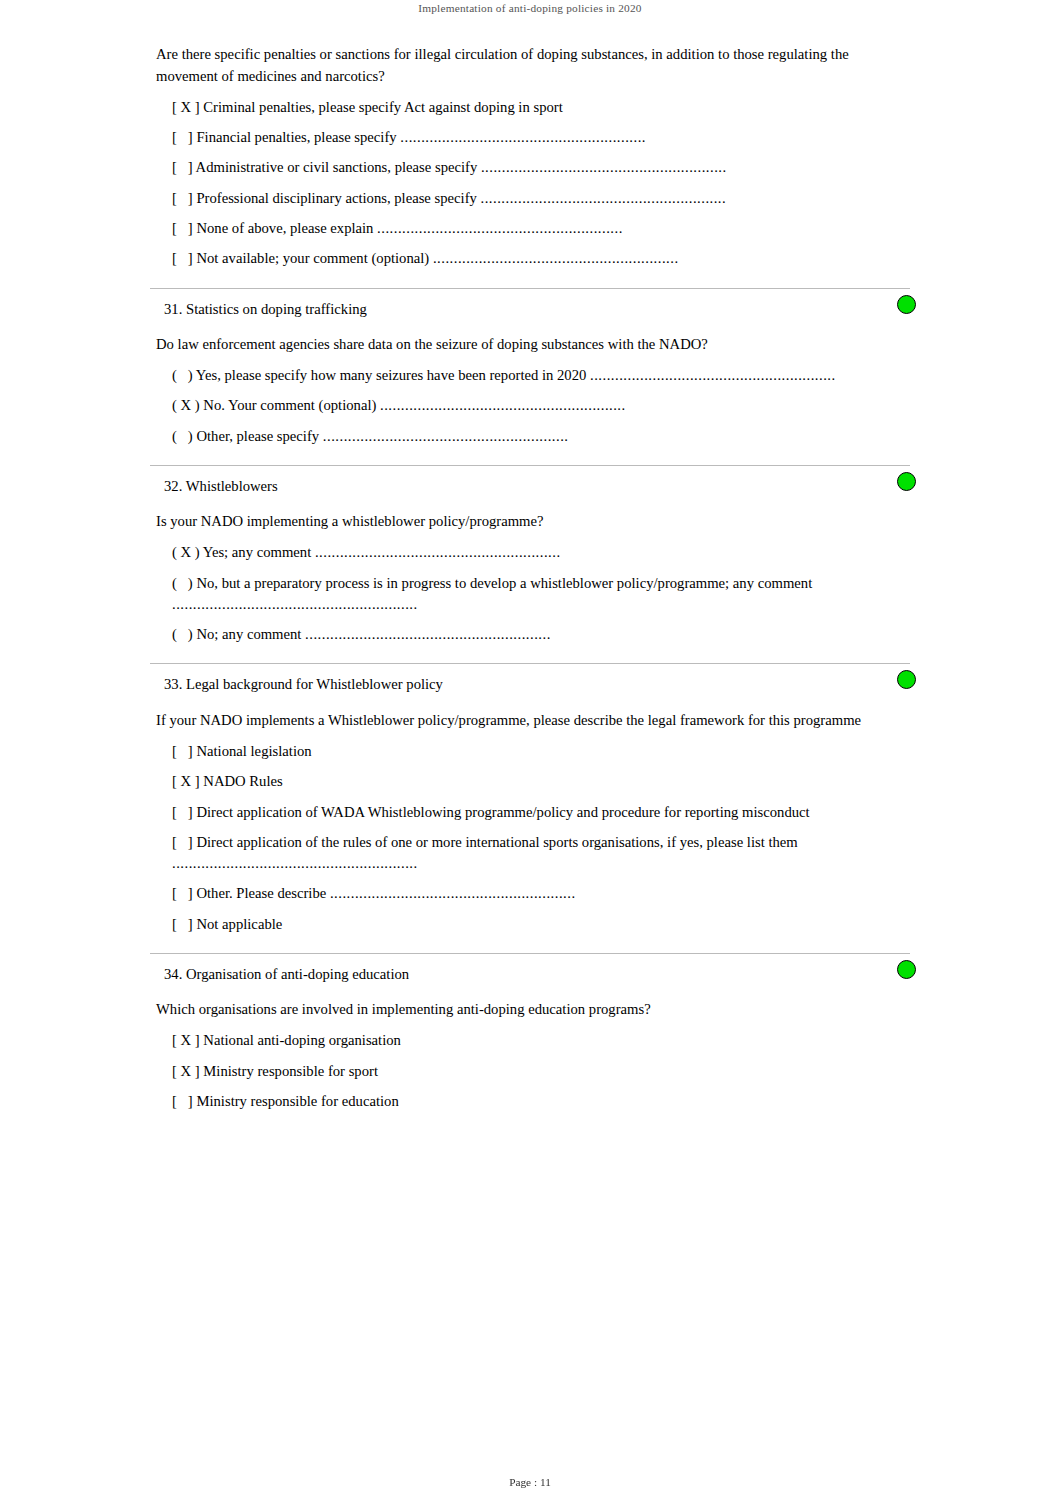Implementation of anti-doping policies in 2020
Are there specific penalties or sanctions for illegal circulation of doping substances, in addition to those regulating the movement of medicines and narcotics?
[ X ] Criminal penalties, please specify Act against doping in sport
[ ] Financial penalties, please specify ...........................................................
[ ] Administrative or civil sanctions, please specify ...........................................................
[ ] Professional disciplinary actions, please specify ...........................................................
[ ] None of above, please explain ...........................................................
[ ] Not available; your comment (optional) ...........................................................
31. Statistics on doping trafficking
Do law enforcement agencies share data on the seizure of doping substances with the NADO?
( ) Yes, please specify how many seizures have been reported in 2020 ...........................................................
( X ) No. Your comment (optional) ...........................................................
( ) Other, please specify ...........................................................
32. Whistleblowers
Is your NADO implementing a whistleblower policy/programme?
( X ) Yes; any comment ...........................................................
( ) No, but a preparatory process is in progress to develop a whistleblower policy/programme; any comment ...........................................................
( ) No; any comment ...........................................................
33. Legal background for Whistleblower policy
If your NADO implements a Whistleblower policy/programme, please describe the legal framework for this programme
[ ] National legislation
[ X ] NADO Rules
[ ] Direct application of WADA Whistleblowing programme/policy and procedure for reporting misconduct
[ ] Direct application of the rules of one or more international sports organisations, if yes, please list them ...........................................................
[ ] Other. Please describe ...........................................................
[ ] Not applicable
34. Organisation of anti-doping education
Which organisations are involved in implementing anti-doping education programs?
[ X ] National anti-doping organisation
[ X ] Ministry responsible for sport
[ ] Ministry responsible for education
Page : 11